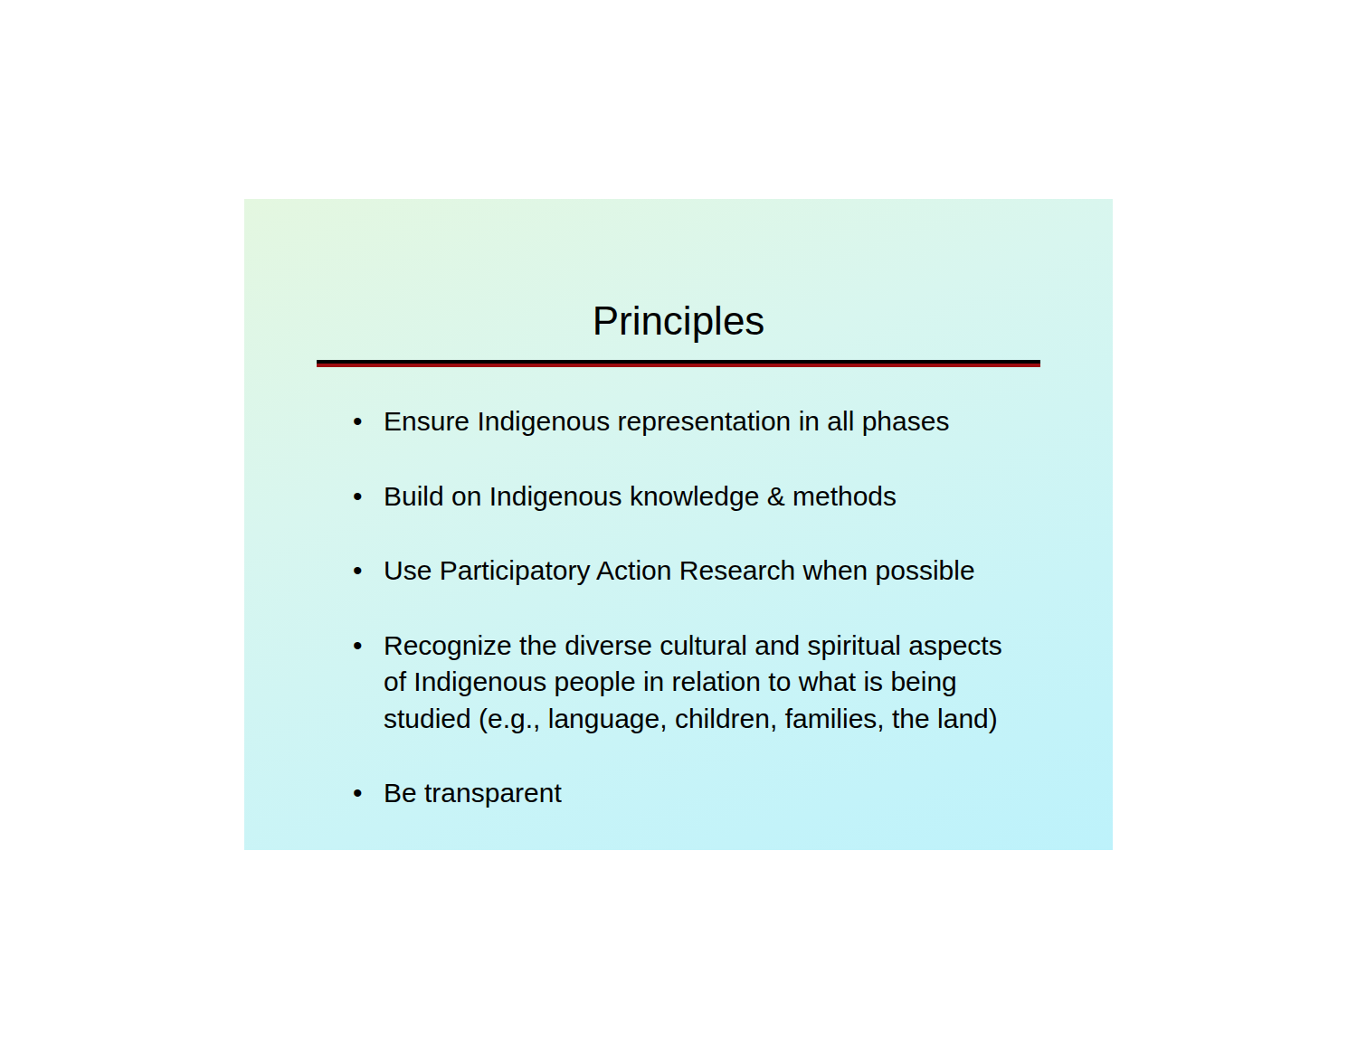Principles
Ensure Indigenous representation in all phases
Build on Indigenous knowledge & methods
Use Participatory Action Research when possible
Recognize the diverse cultural and spiritual aspects of Indigenous people in relation to what is being studied (e.g., language, children, families, the land)
Be transparent